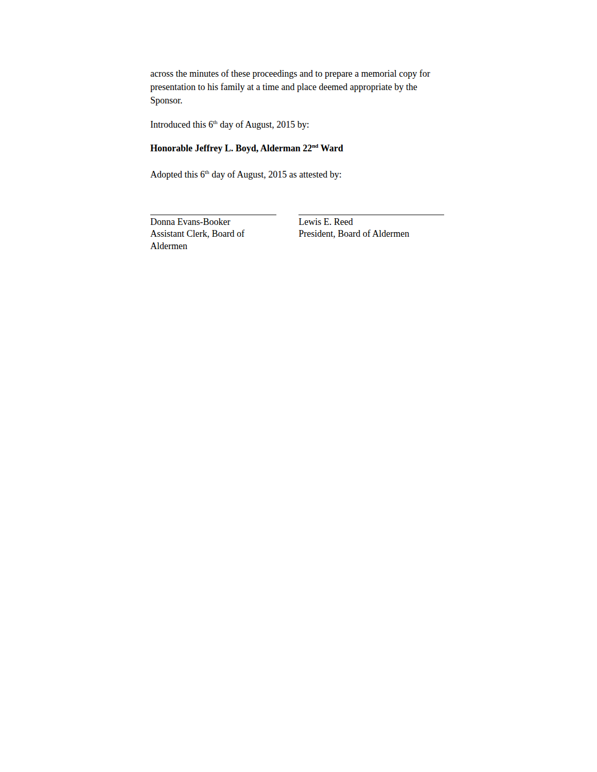across the minutes of these proceedings and to prepare a memorial copy for presentation to his family at a time and place deemed appropriate by the Sponsor.
Introduced this 6th day of August, 2015 by:
Honorable Jeffrey L. Boyd, Alderman 22nd Ward
Adopted this 6th day of August, 2015 as attested by:
| Donna Evans-Booker Assistant Clerk, Board of Aldermen | | Lewis E. Reed President, Board of Aldermen |